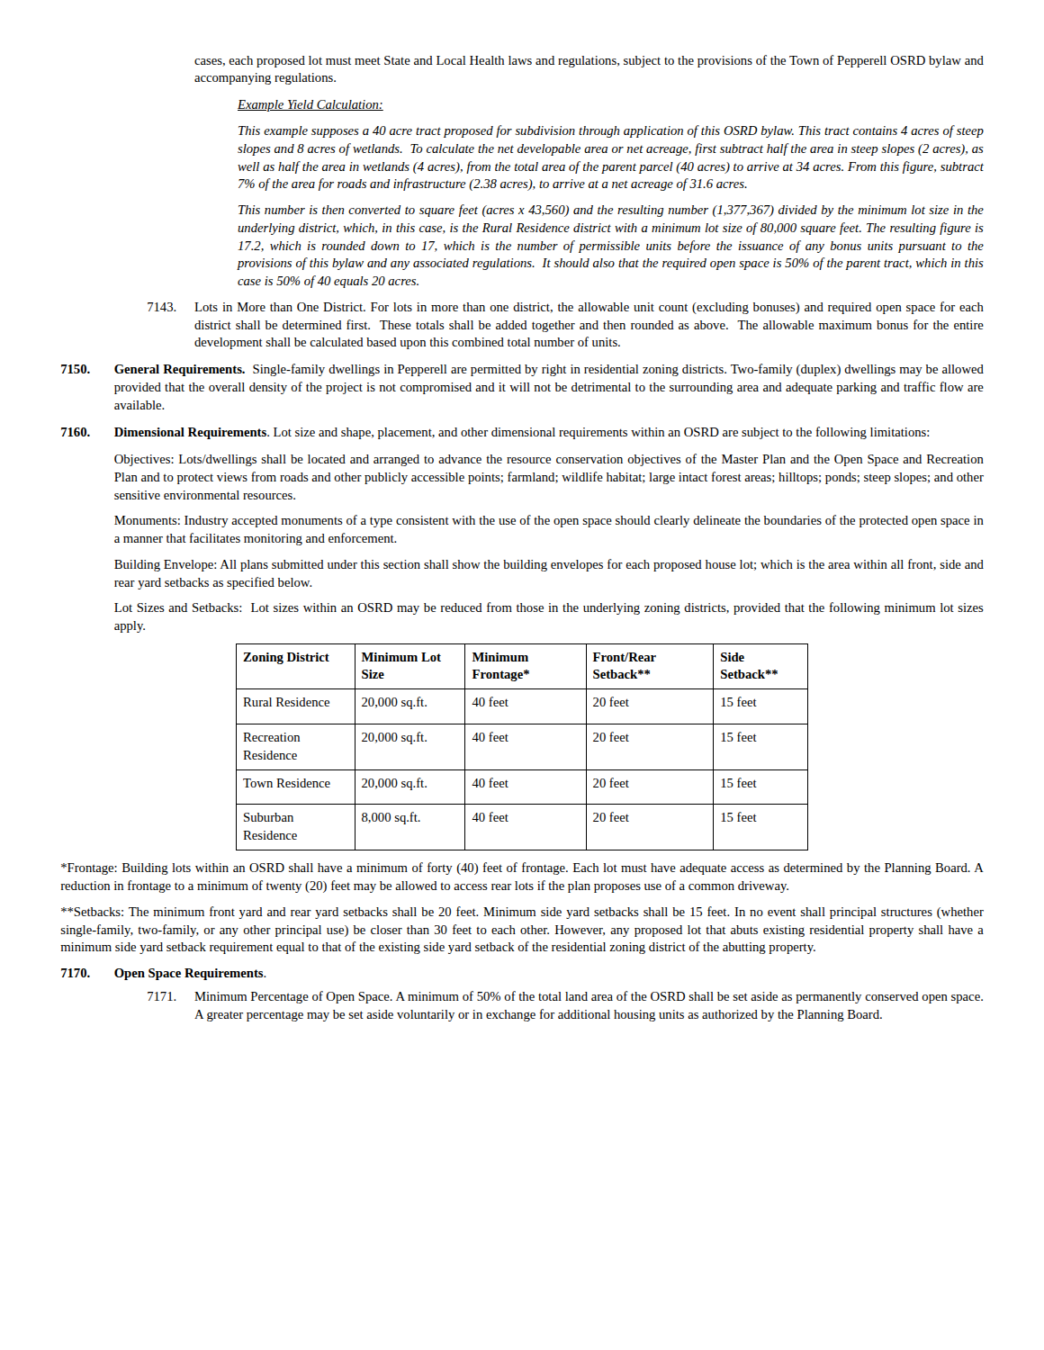cases, each proposed lot must meet State and Local Health laws and regulations, subject to the provisions of the Town of Pepperell OSRD bylaw and accompanying regulations.
Example Yield Calculation:
This example supposes a 40 acre tract proposed for subdivision through application of this OSRD bylaw. This tract contains 4 acres of steep slopes and 8 acres of wetlands. To calculate the net developable area or net acreage, first subtract half the area in steep slopes (2 acres), as well as half the area in wetlands (4 acres), from the total area of the parent parcel (40 acres) to arrive at 34 acres. From this figure, subtract 7% of the area for roads and infrastructure (2.38 acres), to arrive at a net acreage of 31.6 acres.
This number is then converted to square feet (acres x 43,560) and the resulting number (1,377,367) divided by the minimum lot size in the underlying district, which, in this case, is the Rural Residence district with a minimum lot size of 80,000 square feet. The resulting figure is 17.2, which is rounded down to 17, which is the number of permissible units before the issuance of any bonus units pursuant to the provisions of this bylaw and any associated regulations. It should also that the required open space is 50% of the parent tract, which in this case is 50% of 40 equals 20 acres.
7143.
Lots in More than One District. For lots in more than one district, the allowable unit count (excluding bonuses) and required open space for each district shall be determined first. These totals shall be added together and then rounded as above. The allowable maximum bonus for the entire development shall be calculated based upon this combined total number of units.
7150.
General Requirements. Single-family dwellings in Pepperell are permitted by right in residential zoning districts. Two-family (duplex) dwellings may be allowed provided that the overall density of the project is not compromised and it will not be detrimental to the surrounding area and adequate parking and traffic flow are available.
7160.
Dimensional Requirements. Lot size and shape, placement, and other dimensional requirements within an OSRD are subject to the following limitations:
Objectives: Lots/dwellings shall be located and arranged to advance the resource conservation objectives of the Master Plan and the Open Space and Recreation Plan and to protect views from roads and other publicly accessible points; farmland; wildlife habitat; large intact forest areas; hilltops; ponds; steep slopes; and other sensitive environmental resources.
Monuments: Industry accepted monuments of a type consistent with the use of the open space should clearly delineate the boundaries of the protected open space in a manner that facilitates monitoring and enforcement.
Building Envelope: All plans submitted under this section shall show the building envelopes for each proposed house lot; which is the area within all front, side and rear yard setbacks as specified below.
Lot Sizes and Setbacks: Lot sizes within an OSRD may be reduced from those in the underlying zoning districts, provided that the following minimum lot sizes apply.
| Zoning District | Minimum Lot Size | Minimum Frontage* | Front/Rear Setback** | Side Setback** |
| --- | --- | --- | --- | --- |
| Rural Residence | 20,000 sq.ft. | 40 feet | 20 feet | 15 feet |
| Recreation Residence | 20,000 sq.ft. | 40 feet | 20 feet | 15 feet |
| Town Residence | 20,000 sq.ft. | 40 feet | 20 feet | 15 feet |
| Suburban Residence | 8,000 sq.ft. | 40 feet | 20 feet | 15 feet |
*Frontage: Building lots within an OSRD shall have a minimum of forty (40) feet of frontage. Each lot must have adequate access as determined by the Planning Board. A reduction in frontage to a minimum of twenty (20) feet may be allowed to access rear lots if the plan proposes use of a common driveway.
**Setbacks: The minimum front yard and rear yard setbacks shall be 20 feet. Minimum side yard setbacks shall be 15 feet. In no event shall principal structures (whether single-family, two-family, or any other principal use) be closer than 30 feet to each other. However, any proposed lot that abuts existing residential property shall have a minimum side yard setback requirement equal to that of the existing side yard setback of the residential zoning district of the abutting property.
7170.
Open Space Requirements.
7171.
Minimum Percentage of Open Space. A minimum of 50% of the total land area of the OSRD shall be set aside as permanently conserved open space. A greater percentage may be set aside voluntarily or in exchange for additional housing units as authorized by the Planning Board.